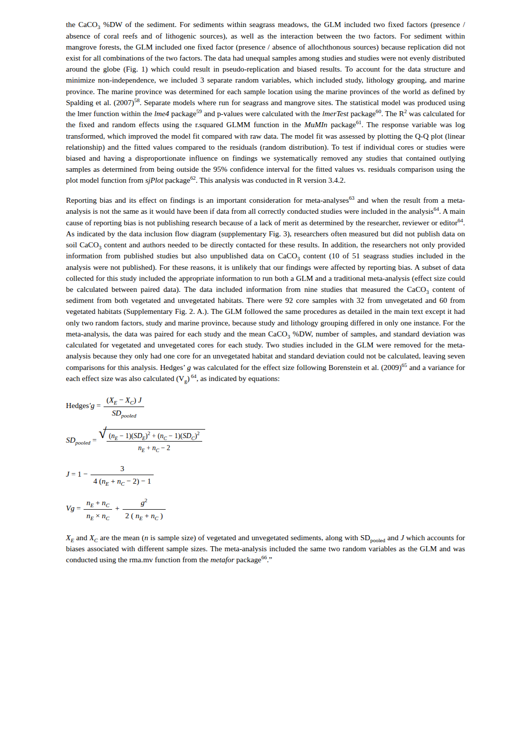the CaCO3 %DW of the sediment. For sediments within seagrass meadows, the GLM included two fixed factors (presence / absence of coral reefs and of lithogenic sources), as well as the interaction between the two factors. For sediment within mangrove forests, the GLM included one fixed factor (presence / absence of allochthonous sources) because replication did not exist for all combinations of the two factors. The data had unequal samples among studies and studies were not evenly distributed around the globe (Fig. 1) which could result in pseudo-replication and biased results. To account for the data structure and minimize non-independence, we included 3 separate random variables, which included study, lithology grouping, and marine province. The marine province was determined for each sample location using the marine provinces of the world as defined by Spalding et al. (2007)58. Separate models where run for seagrass and mangrove sites. The statistical model was produced using the lmer function within the lme4 package59 and p-values were calculated with the lmerTest package60. The R2 was calculated for the fixed and random effects using the r.squared GLMM function in the MuMIn package61. The response variable was log transformed, which improved the model fit compared with raw data. The model fit was assessed by plotting the Q-Q plot (linear relationship) and the fitted values compared to the residuals (random distribution). To test if individual cores or studies were biased and having a disproportionate influence on findings we systematically removed any studies that contained outlying samples as determined from being outside the 95% confidence interval for the fitted values vs. residuals comparison using the plot model function from sjPlot package62. This analysis was conducted in R version 3.4.2.
Reporting bias and its effect on findings is an important consideration for meta-analyses63 and when the result from a meta-analysis is not the same as it would have been if data from all correctly conducted studies were included in the analysis64. A main cause of reporting bias is not publishing research because of a lack of merit as determined by the researcher, reviewer or editor64. As indicated by the data inclusion flow diagram (supplementary Fig. 3), researchers often measured but did not publish data on soil CaCO3 content and authors needed to be directly contacted for these results. In addition, the researchers not only provided information from published studies but also unpublished data on CaCO3 content (10 of 51 seagrass studies included in the analysis were not published). For these reasons, it is unlikely that our findings were affected by reporting bias. A subset of data collected for this study included the appropriate information to run both a GLM and a traditional meta-analysis (effect size could be calculated between paired data). The data included information from nine studies that measured the CaCO3 content of sediment from both vegetated and unvegetated habitats. There were 92 core samples with 32 from unvegetated and 60 from vegetated habitats (Supplementary Fig. 2. A.). The GLM followed the same procedures as detailed in the main text except it had only two random factors, study and marine province, because study and lithology grouping differed in only one instance. For the meta-analysis, the data was paired for each study and the mean CaCO3 %DW, number of samples, and standard deviation was calculated for vegetated and unvegetated cores for each study. Two studies included in the GLM were removed for the meta-analysis because they only had one core for an unvegetated habitat and standard deviation could not be calculated, leaving seven comparisons for this analysis. Hedges’ g was calculated for the effect size following Borenstein et al. (2009)65 and a variance for each effect size was also calculated (Vg) 64, as indicated by equations:
Hedges′g = (XE − XC) J SDpooled
SDpooled = (nE − 1)(SDE)2 + (nC − 1)(SDC)2 nE + nC − 2
J = 1 − 34 (nE + nC − 2) − 1
Vg = nE + nC nE × nC + g22 ( nE + nC )
XE and XC are the mean (n is sample size) of vegetated and unvegetated sediments, along with SDpooled and J which accounts for biases associated with different sample sizes. The meta-analysis included the same two random variables as the GLM and was conducted using the rma.mv function from the metafor package66.”